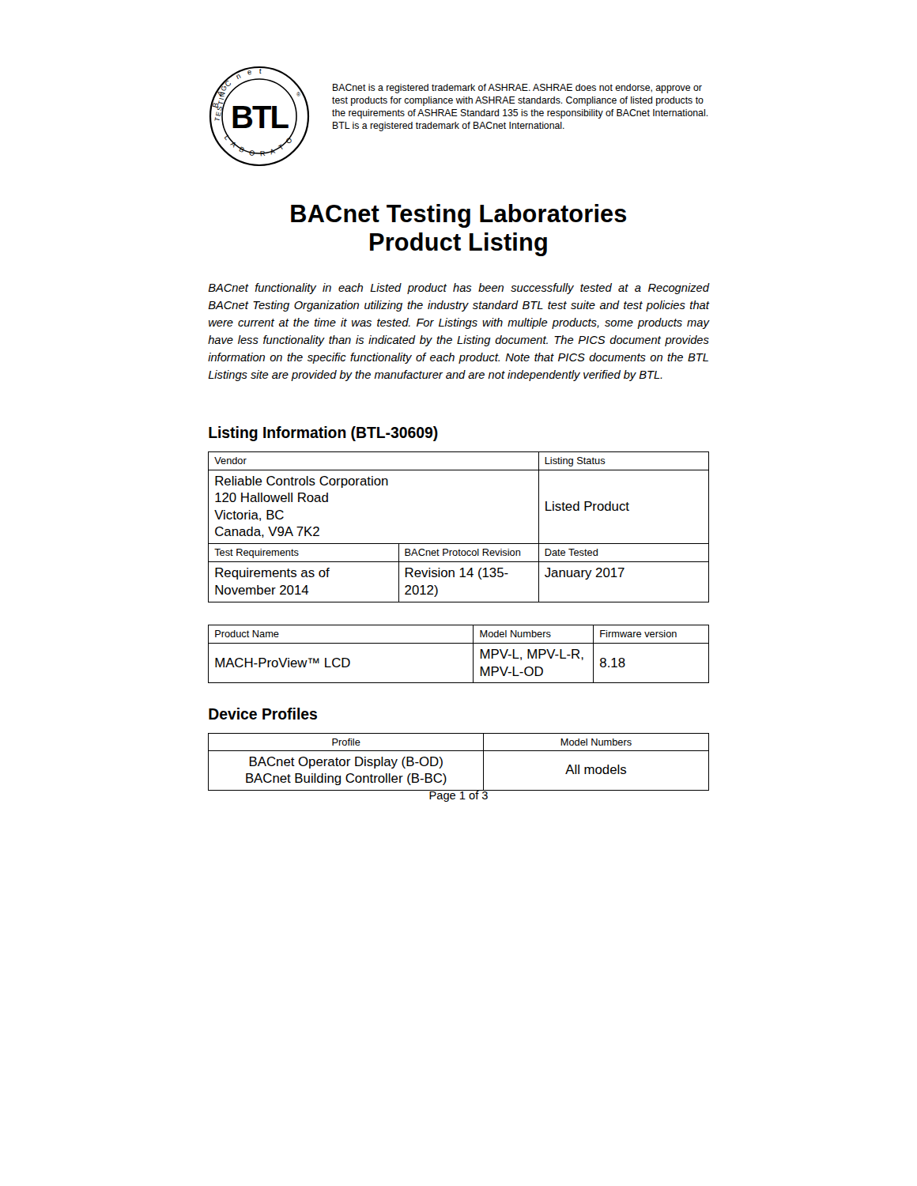B A C n e t L A B O R A T O R I E S TESTING ® BTL
BACnet is a registered trademark of ASHRAE. ASHRAE does not endorse, approve or test products for compliance with ASHRAE standards. Compliance of listed products to the requirements of ASHRAE Standard 135 is the responsibility of BACnet International. BTL is a registered trademark of BACnet International.
BACnet Testing Laboratories
Product Listing
BACnet functionality in each Listed product has been successfully tested at a Recognized BACnet Testing Organization utilizing the industry standard BTL test suite and test policies that were current at the time it was tested. For Listings with multiple products, some products may have less functionality than is indicated by the Listing document. The PICS document provides information on the specific functionality of each product. Note that PICS documents on the BTL Listings site are provided by the manufacturer and are not independently verified by BTL.
Listing Information (BTL-30609)
| Vendor | Listing Status |
| Reliable Controls Corporation 120 Hallowell Road Victoria, BC Canada, V9A 7K2 | Listed Product |
| Test Requirements | BACnet Protocol Revision | Date Tested |
| Requirements as of November 2014 | Revision 14 (135-2012) | January 2017 |
| Product Name | Model Numbers | Firmware version |
| MACH-ProView™ LCD | MPV-L, MPV-L-R, MPV-L-OD | 8.18 |
Device Profiles
| Profile | Model Numbers |
| BACnet Operator Display (B-OD) BACnet Building Controller (B-BC) | All models |
Page 1 of 3